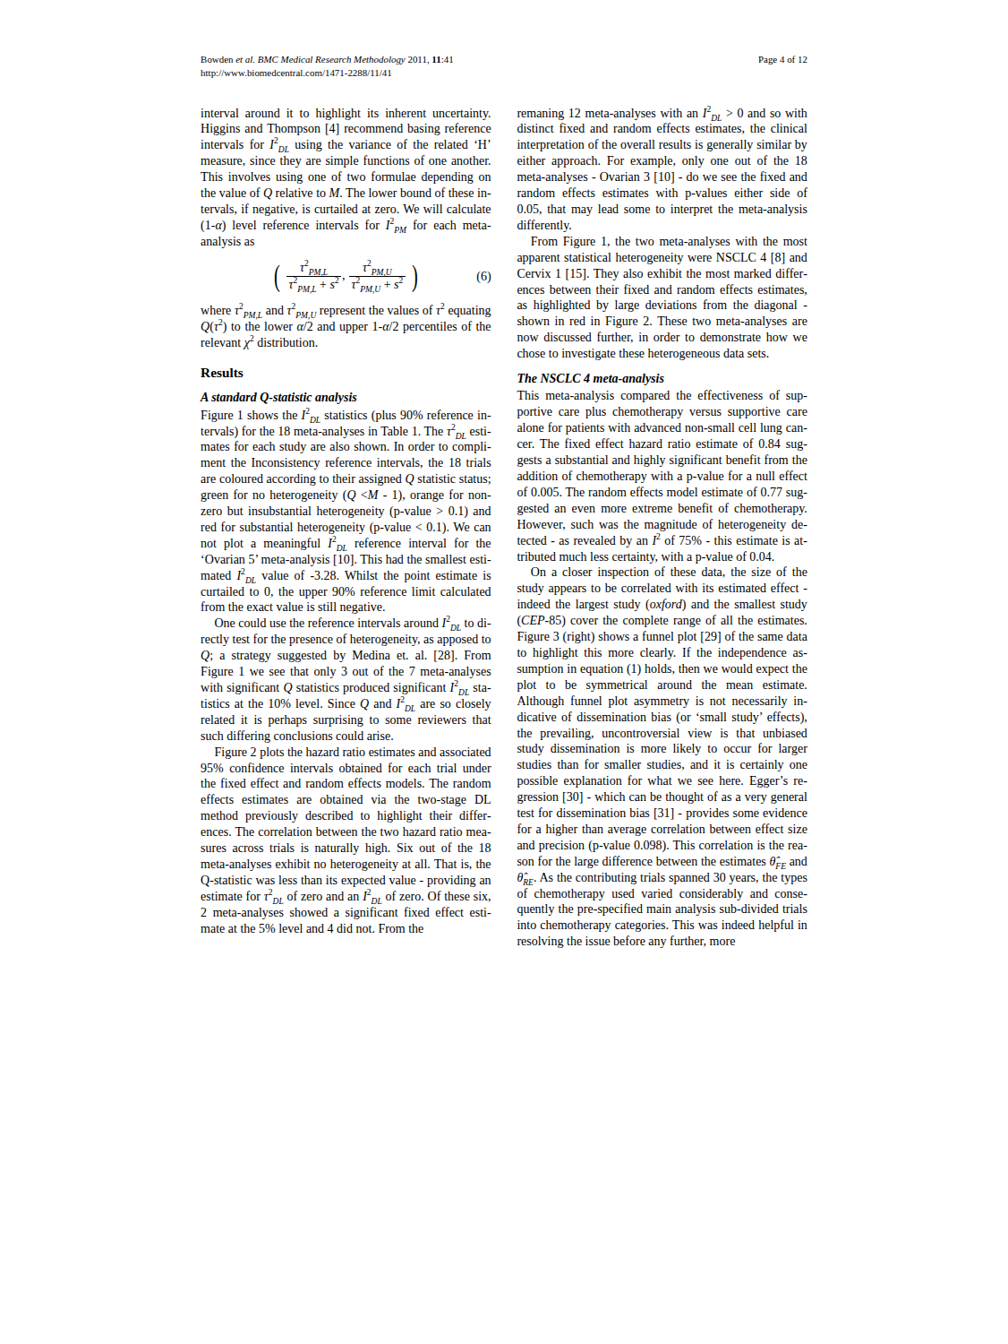Bowden et al. BMC Medical Research Methodology 2011, 11:41http://www.biomedcentral.com/1471-2288/11/41
Page 4 of 12
interval around it to highlight its inherent uncertainty. Higgins and Thompson [4] recommend basing reference intervals for I2DL using the variance of the related ‘H’ measure, since they are simple functions of one another. This involves using one of two formulae depending on the value of Q relative to M. The lower bound of these intervals, if negative, is curtailed at zero. We will calculate (1-α) level reference intervals for I2PM for each meta-analysis as
( τ2PM,L τ2PM,L + s2, τ2PM,U τ2PM,U + s2 ) (6)
where τ2PM,L and τ2PM,U represent the values of τ2 equating Q(τ2) to the lower α/2 and upper 1-α/2 percentiles of the relevant χ2 distribution.
Results
A standard Q-statistic analysis
Figure 1 shows the I2DL statistics (plus 90% reference intervals) for the 18 meta-analyses in Table 1. The τ2DL estimates for each study are also shown. In order to compliment the Inconsistency reference intervals, the 18 trials are coloured according to their assigned Q statistic status; green for no heterogeneity (Q <M - 1), orange for non-zero but insubstantial heterogeneity (p-value > 0.1) and red for substantial heterogeneity (p-value < 0.1). We can not plot a meaningful I2DL reference interval for the ‘Ovarian 5’ meta-analysis [10]. This had the smallest estimated I2DL value of -3.28. Whilst the point estimate is curtailed to 0, the upper 90% reference limit calculated from the exact value is still negative.
One could use the reference intervals around I2DL to directly test for the presence of heterogeneity, as apposed to Q; a strategy suggested by Medina et. al. [28]. From Figure 1 we see that only 3 out of the 7 meta-analyses with significant Q statistics produced significant I2DL statistics at the 10% level. Since Q and I2DL are so closely related it is perhaps surprising to some reviewers that such differing conclusions could arise.
Figure 2 plots the hazard ratio estimates and associated 95% confidence intervals obtained for each trial under the fixed effect and random effects models. The random effects estimates are obtained via the two-stage DL method previously described to highlight their differences. The correlation between the two hazard ratio measures across trials is naturally high. Six out of the 18 meta-analyses exhibit no heterogeneity at all. That is, the Q-statistic was less than its expected value - providing an estimate for τ2DL of zero and an I2DL of zero. Of these six, 2 meta-analyses showed a significant fixed effect estimate at the 5% level and 4 did not. From the
remaning 12 meta-analyses with an I2DL > 0 and so with distinct fixed and random effects estimates, the clinical interpretation of the overall results is generally similar by either approach. For example, only one out of the 18 meta-analyses - Ovarian 3 [10] - do we see the fixed and random effects estimates with p-values either side of 0.05, that may lead some to interpret the meta-analysis differently.
From Figure 1, the two meta-analyses with the most apparent statistical heterogeneity were NSCLC 4 [8] and Cervix 1 [15]. They also exhibit the most marked differences between their fixed and random effects estimates, as highlighted by large deviations from the diagonal - shown in red in Figure 2. These two meta-analyses are now discussed further, in order to demonstrate how we chose to investigate these heterogeneous data sets.
The NSCLC 4 meta-analysis
This meta-analysis compared the effectiveness of supportive care plus chemotherapy versus supportive care alone for patients with advanced non-small cell lung cancer. The fixed effect hazard ratio estimate of 0.84 suggests a substantial and highly significant benefit from the addition of chemotherapy with a p-value for a null effect of 0.005. The random effects model estimate of 0.77 suggested an even more extreme benefit of chemotherapy. However, such was the magnitude of heterogeneity detected - as revealed by an I2 of 75% - this estimate is attributed much less certainty, with a p-value of 0.04.
On a closer inspection of these data, the size of the study appears to be correlated with its estimated effect - indeed the largest study (oxford) and the smallest study (CEP-85) cover the complete range of all the estimates. Figure 3 (right) shows a funnel plot [29] of the same data to highlight this more clearly. If the independence assumption in equation (1) holds, then we would expect the plot to be symmetrical around the mean estimate. Although funnel plot asymmetry is not necessarily indicative of dissemination bias (or ‘small study’ effects), the prevailing, uncontroversial view is that unbiased study dissemination is more likely to occur for larger studies than for smaller studies, and it is certainly one possible explanation for what we see here. Egger’s regression [30] - which can be thought of as a very general test for dissemination bias [31] - provides some evidence for a higher than average correlation between effect size and precision (p-value 0.098). This correlation is the reason for the large difference between the estimates θ̂FE and θ̂RE. As the contributing trials spanned 30 years, the types of chemotherapy used varied considerably and consequently the pre-specified main analysis sub-divided trials into chemotherapy categories. This was indeed helpful in resolving the issue before any further, more